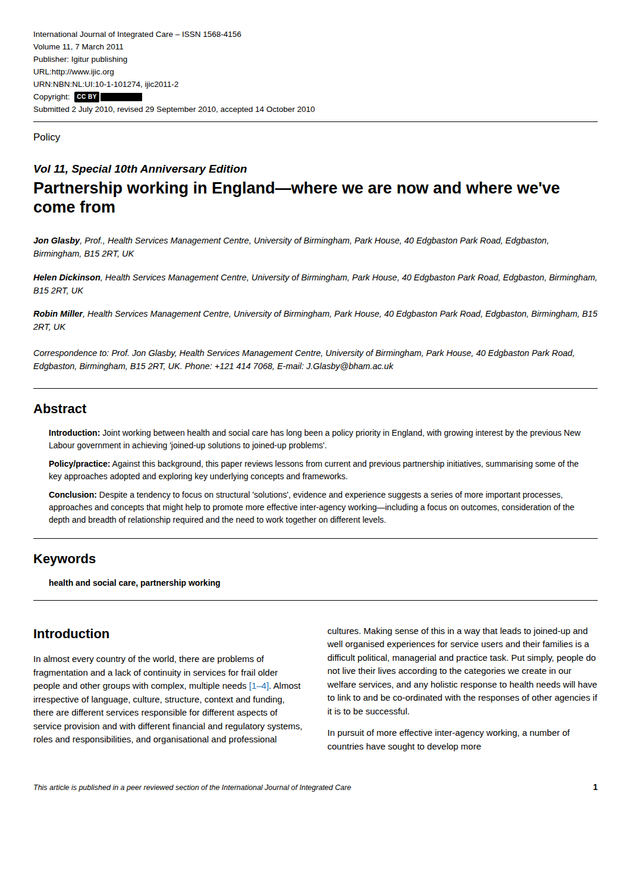International Journal of Integrated Care – ISSN 1568-4156
Volume 11, 7 March 2011
Publisher: Igitur publishing
URL:http://www.ijic.org
URN:NBN:NL:UI:10-1-101274, ijic2011-2
Copyright: CC BY
Submitted 2 July 2010, revised 29 September 2010, accepted 14 October 2010
Policy
Vol 11, Special 10th Anniversary Edition
Partnership working in England—where we are now and where we've come from
Jon Glasby, Prof., Health Services Management Centre, University of Birmingham, Park House, 40 Edgbaston Park Road, Edgbaston, Birmingham, B15 2RT, UK
Helen Dickinson, Health Services Management Centre, University of Birmingham, Park House, 40 Edgbaston Park Road, Edgbaston, Birmingham, B15 2RT, UK
Robin Miller, Health Services Management Centre, University of Birmingham, Park House, 40 Edgbaston Park Road, Edgbaston, Birmingham, B15 2RT, UK
Correspondence to: Prof. Jon Glasby, Health Services Management Centre, University of Birmingham, Park House, 40 Edgbaston Park Road, Edgbaston, Birmingham, B15 2RT, UK. Phone: +121 414 7068, E-mail: J.Glasby@bham.ac.uk
Abstract
Introduction: Joint working between health and social care has long been a policy priority in England, with growing interest by the previous New Labour government in achieving 'joined-up solutions to joined-up problems'.
Policy/practice: Against this background, this paper reviews lessons from current and previous partnership initiatives, summarising some of the key approaches adopted and exploring key underlying concepts and frameworks.
Conclusion: Despite a tendency to focus on structural 'solutions', evidence and experience suggests a series of more important processes, approaches and concepts that might help to promote more effective inter-agency working—including a focus on outcomes, consideration of the depth and breadth of relationship required and the need to work together on different levels.
Keywords
health and social care, partnership working
Introduction
In almost every country of the world, there are problems of fragmentation and a lack of continuity in services for frail older people and other groups with complex, multiple needs [1–4]. Almost irrespective of language, culture, structure, context and funding, there are different services responsible for different aspects of service provision and with different financial and regulatory systems, roles and responsibilities, and organisational and professional cultures. Making sense of this in a way that leads to joined-up and well organised experiences for service users and their families is a difficult political, managerial and practice task. Put simply, people do not live their lives according to the categories we create in our welfare services, and any holistic response to health needs will have to link to and be co-ordinated with the responses of other agencies if it is to be successful.
In pursuit of more effective inter-agency working, a number of countries have sought to develop more
This article is published in a peer reviewed section of the International Journal of Integrated Care 1